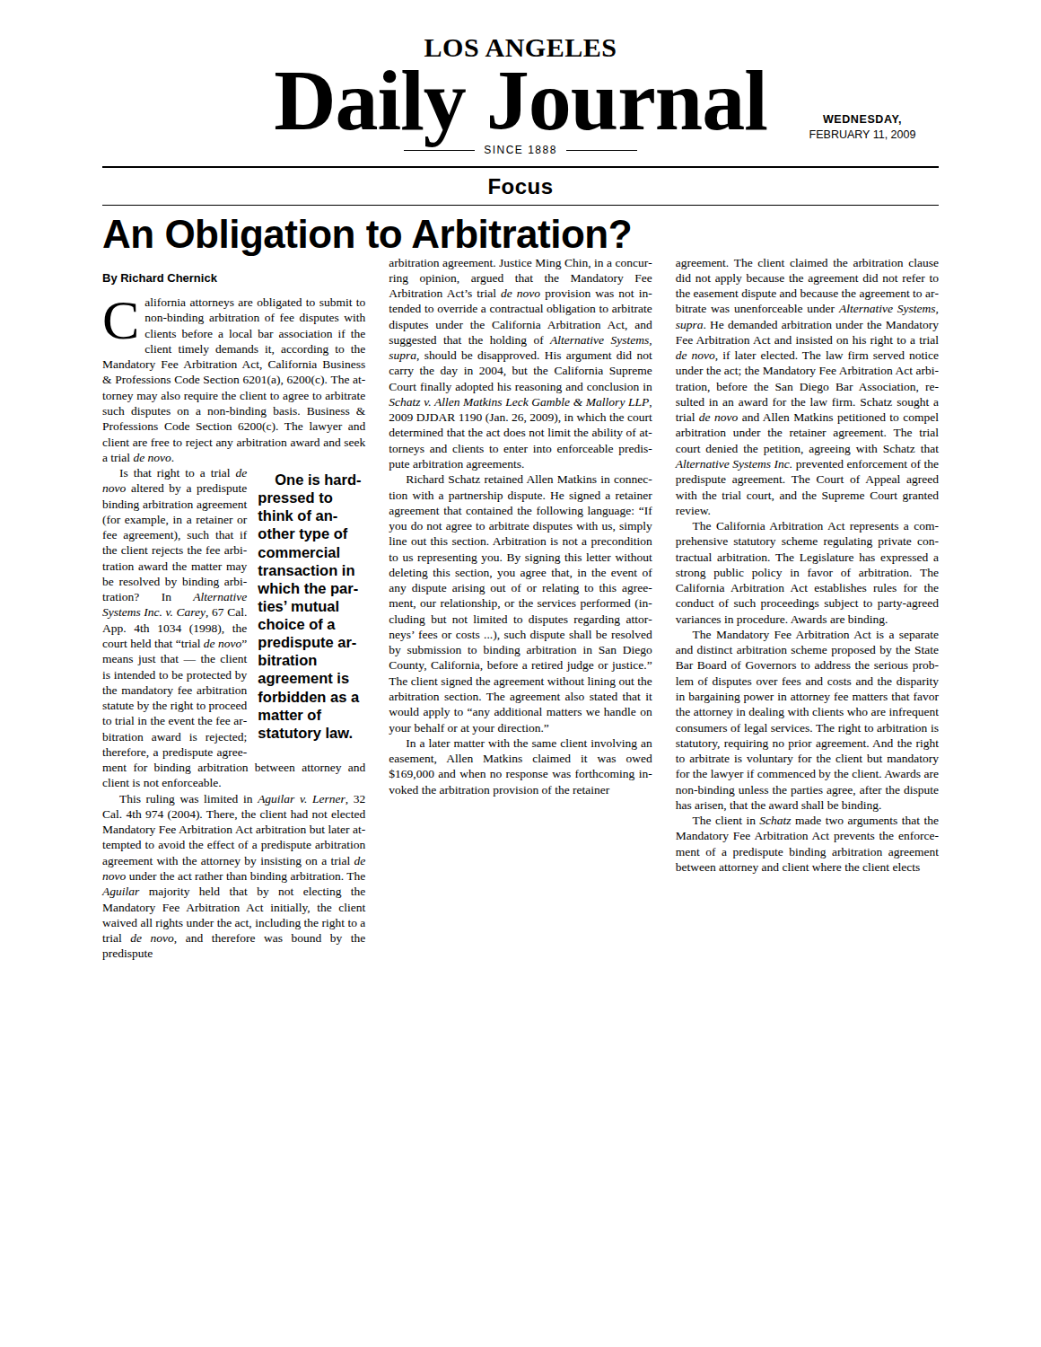Los Angeles
Daily Journal
WEDNESDAY,
FEBRUARY 11, 2009
SINCE 1888
Focus
An Obligation to Arbitration?
By Richard Chernick
California attorneys are obligated to submit to non-binding arbitration of fee disputes with clients before a local bar association if the client timely demands it, according to the Mandatory Fee Arbitration Act, California Business & Professions Code Section 6201(a), 6200(c). The attorney may also require the client to agree to arbitrate such disputes on a non-binding basis. Business & Professions Code Section 6200(c). The lawyer and client are free to reject any arbitration award and seek a trial de novo.
One is hard-pressed to think of another type of commercial transaction in which the parties’ mutual choice of a predispute arbitration agreement is forbidden as a matter of statutory law. Is that right to a trial de novo altered by a predispute binding arbitration agreement (for example, in a retainer or fee agreement), such that if the client rejects the fee arbitration award the matter may be resolved by binding arbitration? In Alternative Systems Inc. v. Carey, 67 Cal. App. 4th 1034 (1998), the court held that “trial de novo” means just that — the client is intended to be protected by the mandatory fee arbitration statute by the right to proceed to trial in the event the fee arbitration award is rejected; therefore, a predispute agreement for binding arbitration between attorney and client is not enforceable.
This ruling was limited in Aguilar v. Lerner, 32 Cal. 4th 974 (2004). There, the client had not elected Mandatory Fee Arbitration Act arbitration but later attempted to avoid the effect of a predispute arbitration agreement with the attorney by insisting on a trial de novo under the act rather than binding arbitration. The Aguilar majority held that by not electing the Mandatory Fee Arbitration Act initially, the client waived all rights under the act, including the right to a trial de novo, and therefore was bound by the predispute
arbitration agreement. Justice Ming Chin, in a concurring opinion, argued that the Mandatory Fee Arbitration Act’s trial de novo provision was not intended to override a contractual obligation to arbitrate disputes under the California Arbitration Act, and suggested that the holding of Alternative Systems, supra, should be disapproved. His argument did not carry the day in 2004, but the California Supreme Court finally adopted his reasoning and conclusion in Schatz v. Allen Matkins Leck Gamble & Mallory LLP, 2009 DJDAR 1190 (Jan. 26, 2009), in which the court determined that the act does not limit the ability of attorneys and clients to enter into enforceable predispute arbitration agreements.
Richard Schatz retained Allen Matkins in connection with a partnership dispute. He signed a retainer agreement that contained the following language: “If you do not agree to arbitrate disputes with us, simply line out this section. Arbitration is not a precondition to us representing you. By signing this letter without deleting this section, you agree that, in the event of any dispute arising out of or relating to this agreement, our relationship, or the services performed (including but not limited to disputes regarding attorneys’ fees or costs ...), such dispute shall be resolved by submission to binding arbitration in San Diego County, California, before a retired judge or justice.” The client signed the agreement without lining out the arbitration section. The agreement also stated that it would apply to “any additional matters we handle on your behalf or at your direction.”
In a later matter with the same client involving an easement, Allen Matkins claimed it was owed $169,000 and when no response was forthcoming invoked the arbitration provision of the retainer
agreement. The client claimed the arbitration clause did not apply because the agreement did not refer to the easement dispute and because the agreement to arbitrate was unenforceable under Alternative Systems, supra. He demanded arbitration under the Mandatory Fee Arbitration Act and insisted on his right to a trial de novo, if later elected. The law firm served notice under the act; the Mandatory Fee Arbitration Act arbitration, before the San Diego Bar Association, resulted in an award for the law firm. Schatz sought a trial de novo and Allen Matkins petitioned to compel arbitration under the retainer agreement. The trial court denied the petition, agreeing with Schatz that Alternative Systems Inc. prevented enforcement of the predispute agreement. The Court of Appeal agreed with the trial court, and the Supreme Court granted review.
The California Arbitration Act represents a comprehensive statutory scheme regulating private contractual arbitration. The Legislature has expressed a strong public policy in favor of arbitration. The California Arbitration Act establishes rules for the conduct of such proceedings subject to party-agreed variances in procedure. Awards are binding.
The Mandatory Fee Arbitration Act is a separate and distinct arbitration scheme proposed by the State Bar Board of Governors to address the serious problem of disputes over fees and costs and the disparity in bargaining power in attorney fee matters that favor the attorney in dealing with clients who are infrequent consumers of legal services. The right to arbitration is statutory, requiring no prior agreement. And the right to arbitrate is voluntary for the client but mandatory for the lawyer if commenced by the client. Awards are non-binding unless the parties agree, after the dispute has arisen, that the award shall be binding.
The client in Schatz made two arguments that the Mandatory Fee Arbitration Act prevents the enforcement of a predispute binding arbitration agreement between attorney and client where the client elects